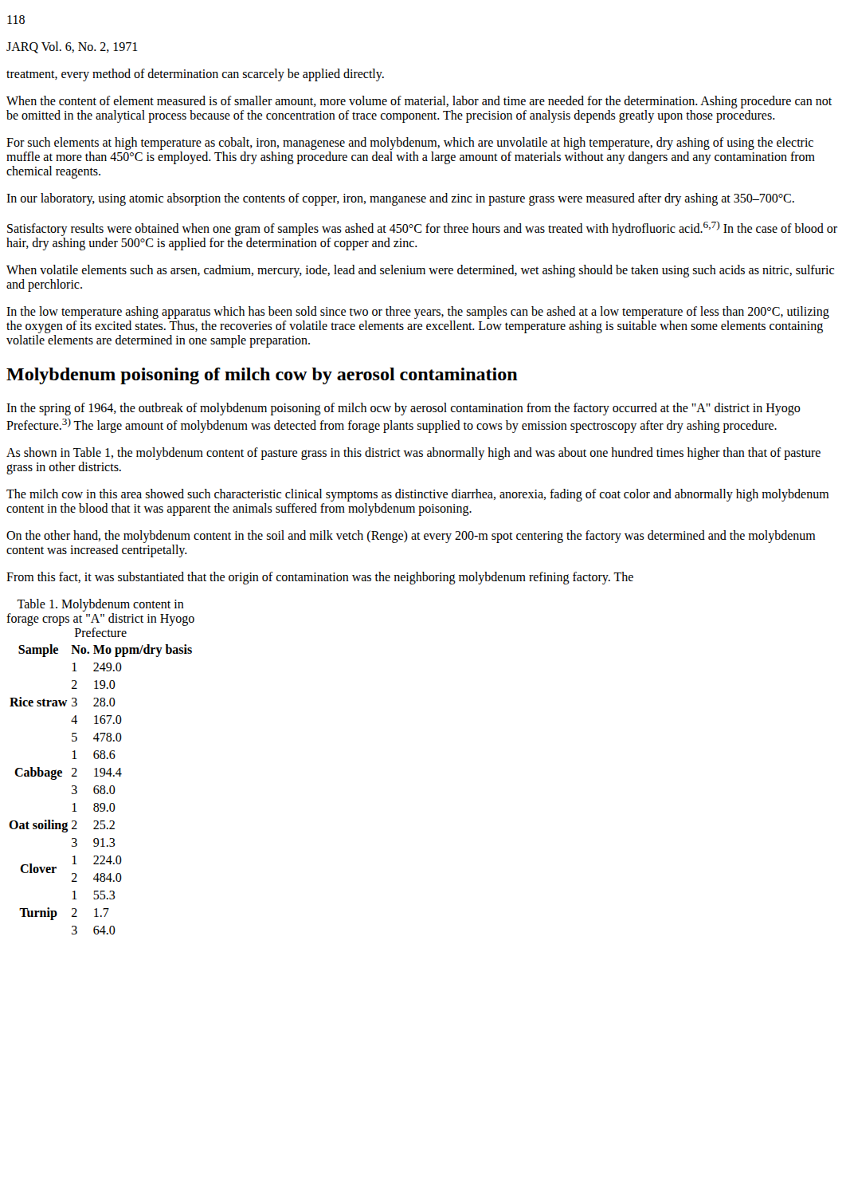118
JARQ Vol. 6, No. 2, 1971
treatment, every method of determination can scarcely be applied directly.
When the content of element measured is of smaller amount, more volume of material, labor and time are needed for the determination. Ashing procedure can not be omitted in the analytical process because of the concentration of trace component. The precision of analysis depends greatly upon those procedures.
For such elements at high temperature as cobalt, iron, managenese and molybdenum, which are unvolatile at high temperature, dry ashing of using the electric muffle at more than 450°C is employed. This dry ashing procedure can deal with a large amount of materials without any dangers and any contamination from chemical reagents.
In our laboratory, using atomic absorption the contents of copper, iron, manganese and zinc in pasture grass were measured after dry ashing at 350–700°C.
Satisfactory results were obtained when one gram of samples was ashed at 450°C for three hours and was treated with hydrofluoric acid.6,7) In the case of blood or hair, dry ashing under 500°C is applied for the determination of copper and zinc.
When volatile elements such as arsen, cadmium, mercury, iode, lead and selenium were determined, wet ashing should be taken using such acids as nitric, sulfuric and perchloric.
In the low temperature ashing apparatus which has been sold since two or three years, the samples can be ashed at a low temperature of less than 200°C, utilizing the oxygen of its excited states. Thus, the recoveries of volatile trace elements are excellent. Low temperature ashing is suitable when some elements containing volatile elements are determined in one sample preparation.
Molybdenum poisoning of milch cow by aerosol contamination
In the spring of 1964, the outbreak of molybdenum poisoning of milch ocw by aerosol contamination from the factory occurred at the "A" district in Hyogo Prefecture.3) The large amount of molybdenum was detected from forage plants supplied to cows by emission spectroscopy after dry ashing procedure.
As shown in Table 1, the molybdenum content of pasture grass in this district was abnormally high and was about one hundred times higher than that of pasture grass in other districts.
The milch cow in this area showed such characteristic clinical symptoms as distinctive diarrhea, anorexia, fading of coat color and abnormally high molybdenum content in the blood that it was apparent the animals suffered from molybdenum poisoning.
On the other hand, the molybdenum content in the soil and milk vetch (Renge) at every 200-m spot centering the factory was determined and the molybdenum content was increased centripetally.
From this fact, it was substantiated that the origin of contamination was the neighboring molybdenum refining factory. The
Table 1. Molybdenum content in forage crops at "A" district in Hyogo Prefecture
| Sample | No. | Mo ppm/dry basis |
| --- | --- | --- |
| Rice straw | 1 | 249.0 |
| 2 | 19.0 |
| 3 | 28.0 |
| 4 | 167.0 |
| 5 | 478.0 |
| Cabbage | 1 | 68.6 |
| 2 | 194.4 |
| 3 | 68.0 |
| Oat soiling | 1 | 89.0 |
| 2 | 25.2 |
| 3 | 91.3 |
| Clover | 1 | 224.0 |
| 2 | 484.0 |
| Turnip | 1 | 55.3 |
| 2 | 1.7 |
| 3 | 64.0 |